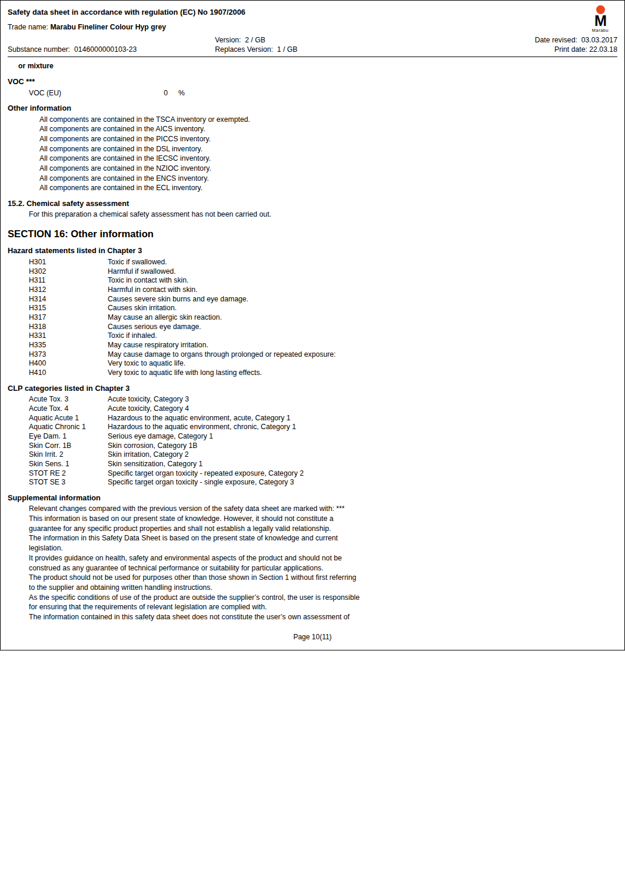M
Marabu
Safety data sheet in accordance with regulation (EC) No 1907/2006
Trade name: Marabu Fineliner Colour Hyp grey
| | Version: 2 / GB | Date revised: 03.03.2017 |
| Substance number: 0146000000103-23 | Replaces Version: 1 / GB | Print date: 22.03.18 |
or mixture
VOC ***
| VOC (EU) | 0 | % |
Other information
All components are contained in the TSCA inventory or exempted.
All components are contained in the AICS inventory.
All components are contained in the PICCS inventory.
All components are contained in the DSL inventory.
All components are contained in the IECSC inventory.
All components are contained in the NZIOC inventory.
All components are contained in the ENCS inventory.
All components are contained in the ECL inventory.
15.2. Chemical safety assessment
For this preparation a chemical safety assessment has not been carried out.
SECTION 16: Other information
Hazard statements listed in Chapter 3
| H301 | Toxic if swallowed. |
| H302 | Harmful if swallowed. |
| H311 | Toxic in contact with skin. |
| H312 | Harmful in contact with skin. |
| H314 | Causes severe skin burns and eye damage. |
| H315 | Causes skin irritation. |
| H317 | May cause an allergic skin reaction. |
| H318 | Causes serious eye damage. |
| H331 | Toxic if inhaled. |
| H335 | May cause respiratory irritation. |
| H373 | May cause damage to organs through prolonged or repeated exposure: |
| H400 | Very toxic to aquatic life. |
| H410 | Very toxic to aquatic life with long lasting effects. |
CLP categories listed in Chapter 3
| Acute Tox. 3 | Acute toxicity, Category 3 |
| Acute Tox. 4 | Acute toxicity, Category 4 |
| Aquatic Acute 1 | Hazardous to the aquatic environment, acute, Category 1 |
| Aquatic Chronic 1 | Hazardous to the aquatic environment, chronic, Category 1 |
| Eye Dam. 1 | Serious eye damage, Category 1 |
| Skin Corr. 1B | Skin corrosion, Category 1B |
| Skin Irrit. 2 | Skin irritation, Category 2 |
| Skin Sens. 1 | Skin sensitization, Category 1 |
| STOT RE 2 | Specific target organ toxicity - repeated exposure, Category 2 |
| STOT SE 3 | Specific target organ toxicity - single exposure, Category 3 |
Supplemental information
Relevant changes compared with the previous version of the safety data sheet are marked with: ***
This information is based on our present state of knowledge. However, it should not constitute a
guarantee for any specific product properties and shall not establish a legally valid relationship.
The information in this Safety Data Sheet is based on the present state of knowledge and current
legislation.
It provides guidance on health, safety and environmental aspects of the product and should not be
construed as any guarantee of technical performance or suitability for particular applications.
The product should not be used for purposes other than those shown in Section 1 without first referring
to the supplier and obtaining written handling instructions.
As the specific conditions of use of the product are outside the supplier’s control, the user is responsible
for ensuring that the requirements of relevant legislation are complied with.
The information contained in this safety data sheet does not constitute the user’s own assessment of
Page 10(11)